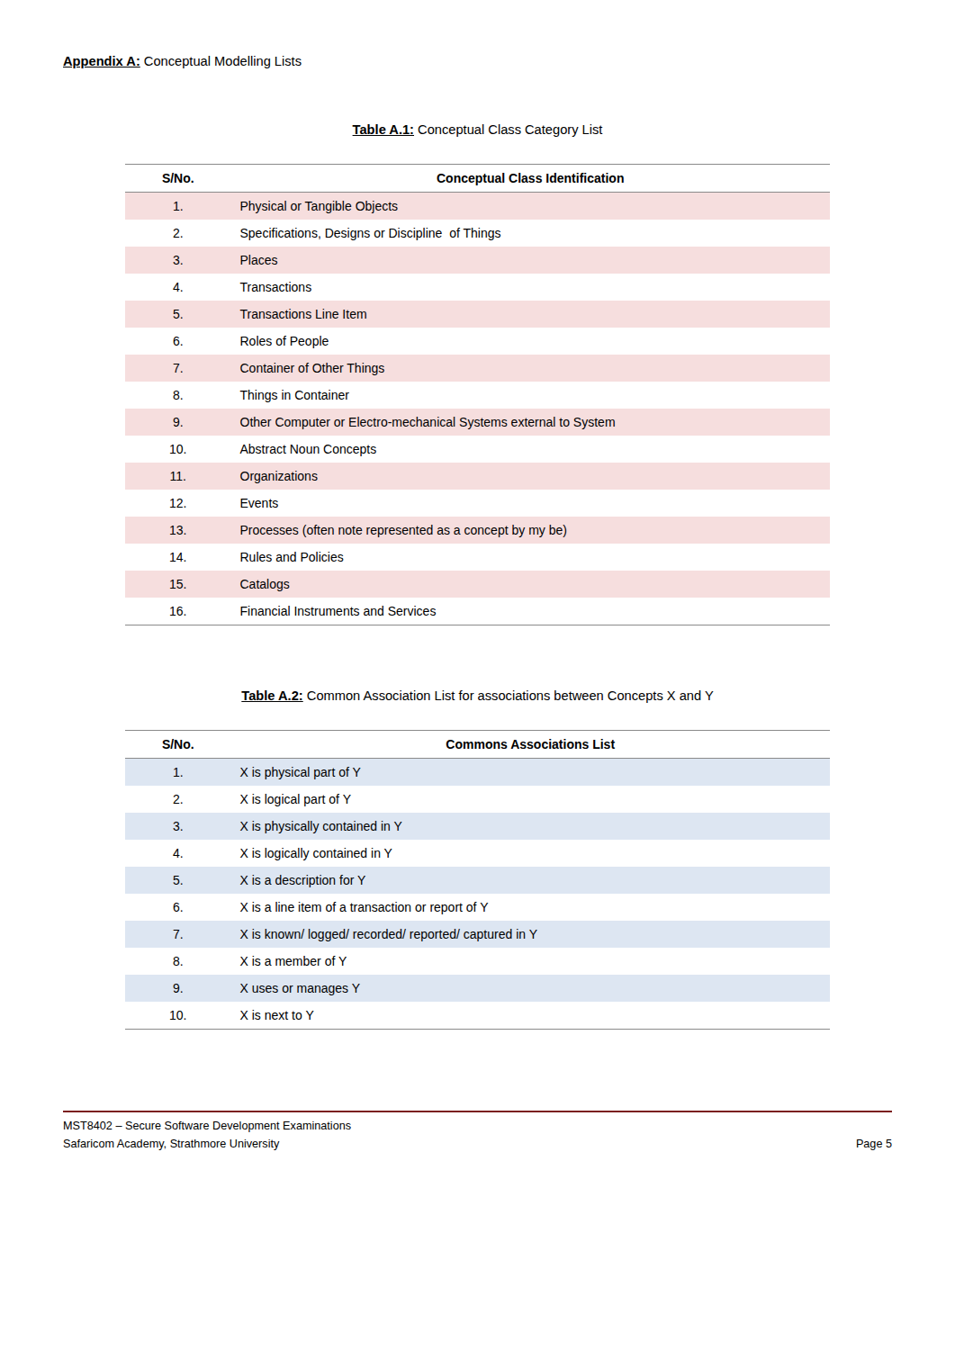Appendix A: Conceptual Modelling Lists
Table A.1: Conceptual Class Category List
| S/No. | Conceptual Class Identification |
| --- | --- |
| 1. | Physical or Tangible Objects |
| 2. | Specifications, Designs or Discipline of Things |
| 3. | Places |
| 4. | Transactions |
| 5. | Transactions Line Item |
| 6. | Roles of People |
| 7. | Container of Other Things |
| 8. | Things in Container |
| 9. | Other Computer or Electro-mechanical Systems external to System |
| 10. | Abstract Noun Concepts |
| 11. | Organizations |
| 12. | Events |
| 13. | Processes (often note represented as a concept by my be) |
| 14. | Rules and Policies |
| 15. | Catalogs |
| 16. | Financial Instruments and Services |
Table A.2: Common Association List for associations between Concepts X and Y
| S/No. | Commons Associations List |
| --- | --- |
| 1. | X is physical part of Y |
| 2. | X is logical part of Y |
| 3. | X is physically contained in Y |
| 4. | X is logically contained in Y |
| 5. | X is a description for Y |
| 6. | X is a line item of a transaction or report of Y |
| 7. | X is known/ logged/ recorded/ reported/ captured in Y |
| 8. | X is a member of Y |
| 9. | X uses or manages Y |
| 10. | X is next to Y |
MST8402 – Secure Software Development Examinations
Safaricom Academy, Strathmore University Page 5